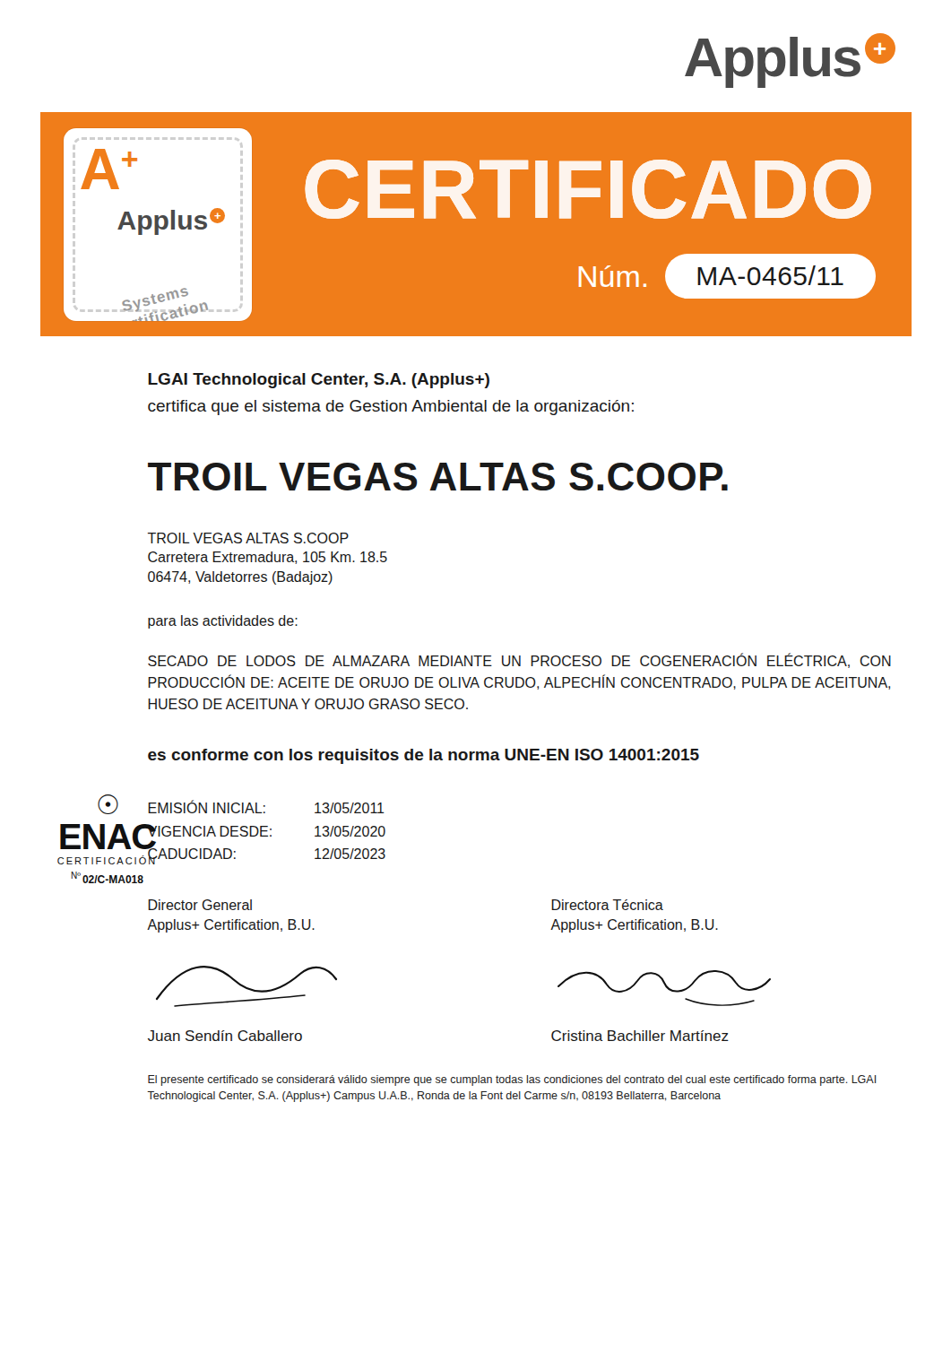Applus+
A+
Applus+
Systems
Certification
CERTIFICADO
Núm. MA-0465/11
LGAI Technological Center, S.A. (Applus+)
certifica que el sistema de Gestion Ambiental de la organización:
TROIL VEGAS ALTAS S.COOP.
TROIL VEGAS ALTAS S.COOP
Carretera Extremadura, 105 Km. 18.5
06474, Valdetorres (Badajoz)
para las actividades de:
SECADO DE LODOS DE ALMAZARA MEDIANTE UN PROCESO DE COGENERACIÓN ELÉCTRICA, CON PRODUCCIÓN DE: ACEITE DE ORUJO DE OLIVA CRUDO, ALPECHÍN CONCENTRADO, PULPA DE ACEITUNA, HUESO DE ACEITUNA Y ORUJO GRASO SECO.
es conforme con los requisitos de la norma UNE-EN ISO 14001:2015
☉
ENAC
CERTIFICACIÓN
Nº02/C-MA018
| EMISIÓN INICIAL: | 13/05/2011 |
| VIGENCIA DESDE: | 13/05/2020 |
| CADUCIDAD: | 12/05/2023 |
Director General
Applus+ Certification, B.U.
Juan Sendín Caballero
Directora Técnica
Applus+ Certification, B.U.
Cristina Bachiller Martínez
El presente certificado se considerará válido siempre que se cumplan todas las condiciones del contrato del cual este certificado forma parte. LGAI Technological Center, S.A. (Applus+) Campus U.A.B., Ronda de la Font del Carme s/n, 08193 Bellaterra, Barcelona